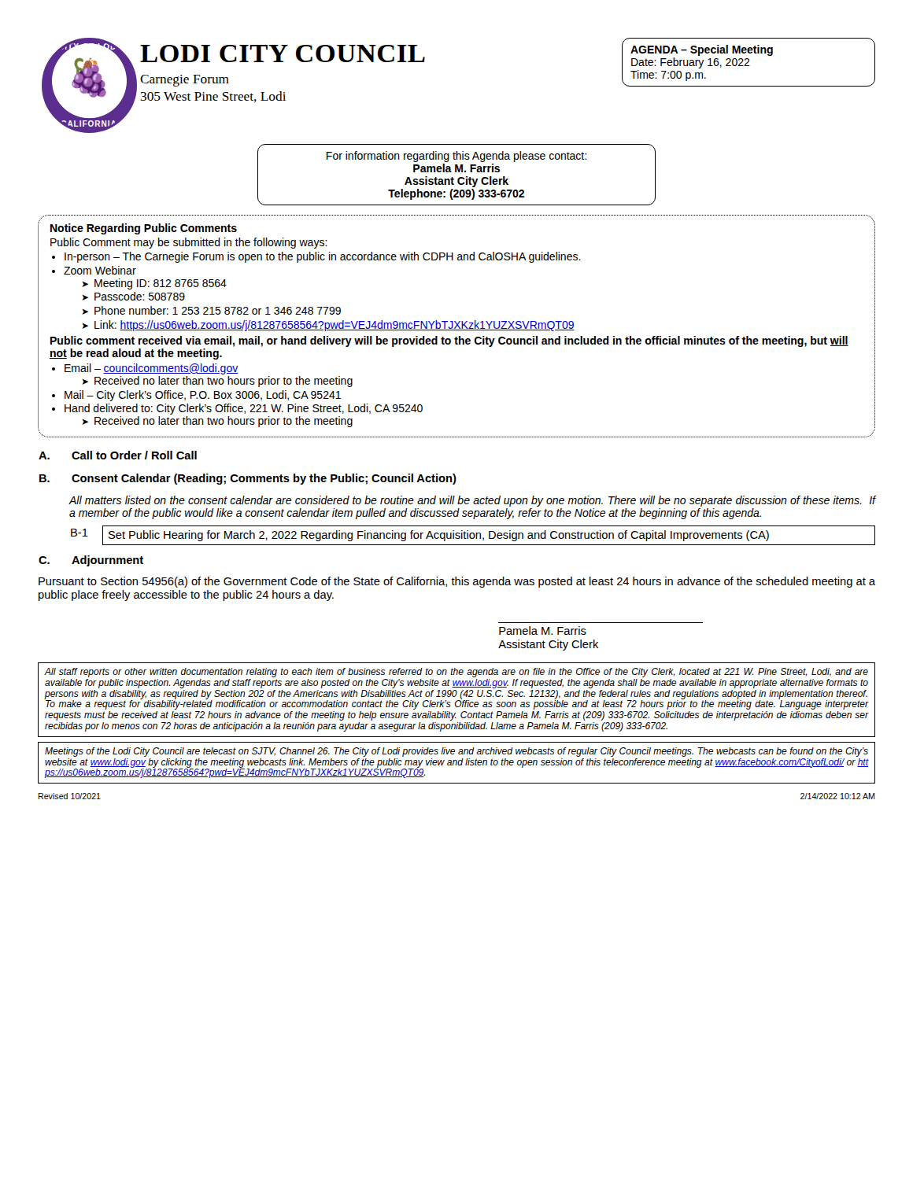| CITY OF LODI 🍂 🍇 CALIFORNIA | LODI CITY COUNCIL Carnegie Forum 305 West Pine Street, Lodi | AGENDA – Special Meeting Date: February 16, 2022 Time: 7:00 p.m. |
For information regarding this Agenda please contact:
Pamela M. Farris
Assistant City Clerk
Telephone: (209) 333-6702
Notice Regarding Public Comments
Public Comment may be submitted in the following ways:
In-person – The Carnegie Forum is open to the public in accordance with CDPH and CalOSHA guidelines.
Zoom Webinar
Meeting ID: 812 8765 8564
Passcode: 508789
Phone number: 1 253 215 8782 or 1 346 248 7799
Link: https://us06web.zoom.us/j/81287658564?pwd=VEJ4dm9mcFNYbTJXKzk1YUZXSVRmQT09
Public comment received via email, mail, or hand delivery will be provided to the City Council and included in the official minutes of the meeting, but will not be read aloud at the meeting.
Email – councilcomments@lodi.gov
Received no later than two hours prior to the meeting
Mail – City Clerk’s Office, P.O. Box 3006, Lodi, CA 95241
Hand delivered to: City Clerk’s Office, 221 W. Pine Street, Lodi, CA 95240
Received no later than two hours prior to the meeting
| A. | Call to Order / Roll Call |
| B. | Consent Calendar (Reading; Comments by the Public; Council Action) |
All matters listed on the consent calendar are considered to be routine and will be acted upon by one motion. There will be no separate discussion of these items. If a member of the public would like a consent calendar item pulled and discussed separately, refer to the Notice at the beginning of this agenda.
| B-1 | Set Public Hearing for March 2, 2022 Regarding Financing for Acquisition, Design and Construction of Capital Improvements (CA) |
| C. | Adjournment |
Pursuant to Section 54956(a) of the Government Code of the State of California, this agenda was posted at least 24 hours in advance of the scheduled meeting at a public place freely accessible to the public 24 hours a day.
Pamela M. Farris
Assistant City Clerk
All staff reports or other written documentation relating to each item of business referred to on the agenda are on file in the Office of the City Clerk, located at 221 W. Pine Street, Lodi, and are available for public inspection. Agendas and staff reports are also posted on the City’s website at www.lodi.gov. If requested, the agenda shall be made available in appropriate alternative formats to persons with a disability, as required by Section 202 of the Americans with Disabilities Act of 1990 (42 U.S.C. Sec. 12132), and the federal rules and regulations adopted in implementation thereof. To make a request for disability-related modification or accommodation contact the City Clerk’s Office as soon as possible and at least 72 hours prior to the meeting date. Language interpreter requests must be received at least 72 hours in advance of the meeting to help ensure availability. Contact Pamela M. Farris at (209) 333-6702. Solicitudes de interpretación de idiomas deben ser recibidas por lo menos con 72 horas de anticipación a la reunión para ayudar a asegurar la disponibilidad. Llame a Pamela M. Farris (209) 333-6702.
Meetings of the Lodi City Council are telecast on SJTV, Channel 26. The City of Lodi provides live and archived webcasts of regular City Council meetings. The webcasts can be found on the City’s website at www.lodi.gov by clicking the meeting webcasts link. Members of the public may view and listen to the open session of this teleconference meeting at www.facebook.com/CityofLodi/ or https://us06web.zoom.us/j/81287658564?pwd=VEJ4dm9mcFNYbTJXKzk1YUZXSVRmQT09.
Revised 10/2021 2/14/2022 10:12 AM